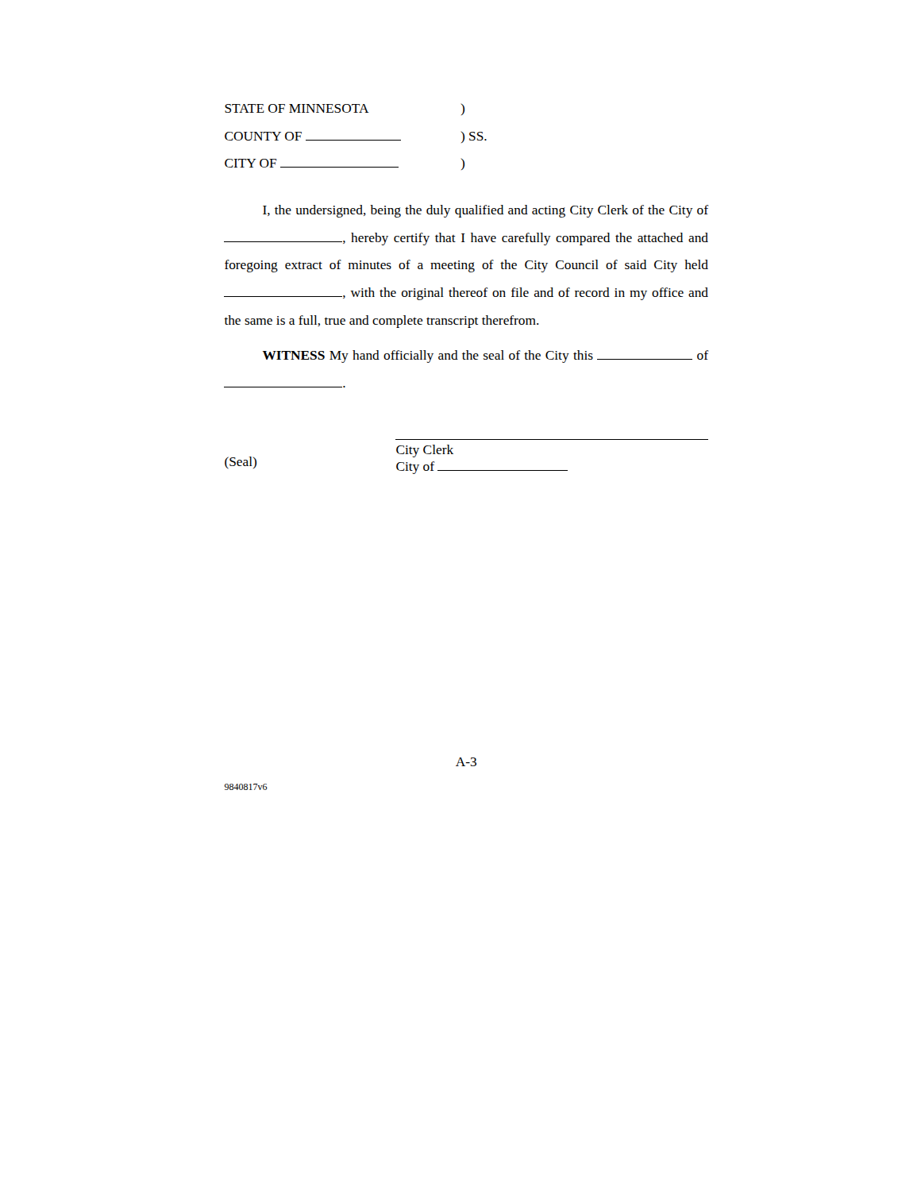STATE OF MINNESOTA )
COUNTY OF ) SS.
CITY OF )
I, the undersigned, being the duly qualified and acting City Clerk of the City of , hereby certify that I have carefully compared the attached and foregoing extract of minutes of a meeting of the City Council of said City held , with the original thereof on file and of record in my office and the same is a full, true and complete transcript therefrom.
WITNESS My hand officially and the seal of the City this of .
City Clerk
City of
(Seal)
A-3
9840817v6